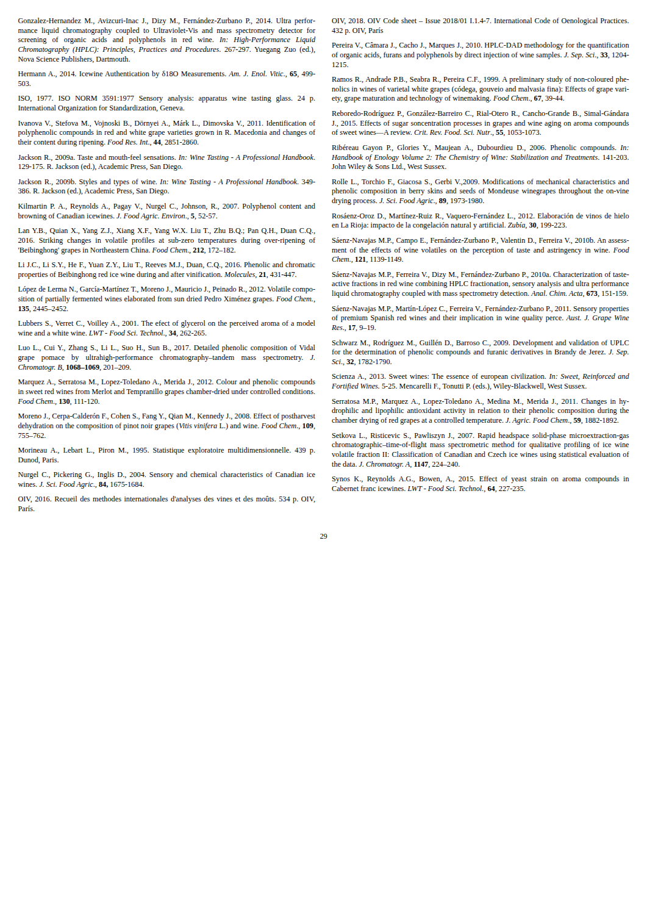Gonzalez-Hernandez M., Avizcuri-Inac J., Dizy M., Fernández-Zurbano P., 2014. Ultra performance liquid chromatography coupled to Ultraviolet-Vis and mass spectrometry detector for screening of organic acids and polyphenols in red wine. In: High-Performance Liquid Chromatography (HPLC): Principles, Practices and Procedures. 267-297. Yuegang Zuo (ed.), Nova Science Publishers, Dartmouth.
Hermann A., 2014. Icewine Authentication by δ18O Measurements. Am. J. Enol. Vitic., 65, 499-503.
ISO, 1977. ISO NORM 3591:1977 Sensory analysis: apparatus wine tasting glass. 24 p. International Organization for Standardization, Geneva.
Ivanova V., Stefova M., Vojnoski B., Dörnyei A., Márk L., Dimovska V., 2011. Identification of polyphenolic compounds in red and white grape varieties grown in R. Macedonia and changes of their content during ripening. Food Res. Int., 44, 2851-2860.
Jackson R., 2009a. Taste and mouth-feel sensations. In: Wine Tasting - A Professional Handbook. 129-175. R. Jackson (ed.), Academic Press, San Diego.
Jackson R., 2009b. Styles and types of wine. In: Wine Tasting - A Professional Handbook. 349-386. R. Jackson (ed.), Academic Press, San Diego.
Kilmartin P. A., Reynolds A., Pagay V., Nurgel C., Johnson, R., 2007. Polyphenol content and browning of Canadian icewines. J. Food Agric. Environ., 5, 52-57.
Lan Y.B., Quian X., Yang Z.J., Xiang X.F., Yang W.X. Liu T., Zhu B.Q.; Pan Q.H., Duan C.Q., 2016. Striking changes in volatile profiles at sub-zero temperatures during over-ripening of 'Beibinghong' grapes in Northeastern China. Food Chem., 212, 172–182.
Li J.C., Li S.Y., He F., Yuan Z.Y., Liu T., Reeves M.J., Duan, C.Q., 2016. Phenolic and chromatic properties of Beibinghong red ice wine during and after vinification. Molecules, 21, 431-447.
López de Lerma N., García-Martínez T., Moreno J., Mauricio J., Peinado R., 2012. Volatile composition of partially fermented wines elaborated from sun dried Pedro Ximénez grapes. Food Chem., 135, 2445–2452.
Lubbers S., Verret C., Voilley A., 2001. The efect of glycerol on the perceived aroma of a model wine and a white wine. LWT - Food Sci. Technol., 34, 262-265.
Luo L., Cui Y., Zhang S., Li L., Suo H., Sun B., 2017. Detailed phenolic composition of Vidal grape pomace by ultrahigh-performance chromatography–tandem mass spectrometry. J. Chromatogr. B, 1068–1069, 201–209.
Marquez A., Serratosa M., Lopez-Toledano A., Merida J., 2012. Colour and phenolic compounds in sweet red wines from Merlot and Tempranillo grapes chamber-dried under controlled conditions. Food Chem., 130, 111-120.
Moreno J., Cerpa-Calderón F., Cohen S., Fang Y., Qian M., Kennedy J., 2008. Effect of postharvest dehydration on the composition of pinot noir grapes (Vitis vinifera L.) and wine. Food Chem., 109, 755–762.
Morineau A., Lebart L., Piron M., 1995. Statistique exploratoire multidimensionnelle. 439 p. Dunod, Paris.
Nurgel C., Pickering G., Inglis D., 2004. Sensory and chemical characteristics of Canadian ice wines. J. Sci. Food Agric., 84, 1675-1684.
OIV, 2016. Recueil des methodes internationales d'analyses des vines et des moûts. 534 p. OIV, París.
OIV, 2018. OIV Code sheet – Issue 2018/01 I.1.4-7. International Code of Oenological Practices. 432 p. OIV, París
Pereira V., Câmara J., Cacho J., Marques J., 2010. HPLC-DAD methodology for the quantification of organic acids, furans and polyphenols by direct injection of wine samples. J. Sep. Sci., 33, 1204-1215.
Ramos R., Andrade P.B., Seabra R., Pereira C.F., 1999. A preliminary study of non-coloured phenolics in wines of varietal white grapes (códega, gouveio and malvasia fina): Effects of grape variety, grape maturation and technology of winemaking. Food Chem., 67, 39-44.
Reboredo-Rodríguez P., González-Barreiro C., Rial-Otero R., Cancho-Grande B., Simal-Gándara J., 2015. Effects of sugar soncentration processes in grapes and wine aging on aroma compounds of sweet wines—A review. Crit. Rev. Food. Sci. Nutr., 55, 1053-1073.
Ribéreau Gayon P., Glories Y., Maujean A., Dubourdieu D., 2006. Phenolic compounds. In: Handbook of Enology Volume 2: The Chemistry of Wine: Stabilization and Treatments. 141-203. John Wiley & Sons Ltd., West Sussex.
Rolle L., Torchio F., Giacosa S., Gerbi V.,2009. Modifications of mechanical characteristics and phenolic composition in berry skins and seeds of Mondeuse winegrapes throughout the on-vine drying process. J. Sci. Food Agric., 89, 1973-1980.
Rosáenz-Oroz D., Martínez-Ruiz R., Vaquero-Fernández L., 2012. Elaboración de vinos de hielo en La Rioja: impacto de la congelación natural y artificial. Zubía, 30, 199-223.
Sáenz-Navajas M.P., Campo E., Fernández-Zurbano P., Valentin D., Ferreira V., 2010b. An assessment of the effects of wine volatiles on the perception of taste and astringency in wine. Food Chem., 121, 1139-1149.
Sáenz-Navajas M.P., Ferreira V., Dizy M., Fernández-Zurbano P., 2010a. Characterization of taste-active fractions in red wine combining HPLC fractionation, sensory analysis and ultra performance liquid chromatography coupled with mass spectrometry detection. Anal. Chim. Acta, 673, 151-159.
Sáenz-Navajas M.P., Martín-López C., Ferreira V., Fernández-Zurbano P., 2011. Sensory properties of premium Spanish red wines and their implication in wine quality perce. Aust. J. Grape Wine Res., 17, 9–19.
Schwarz M., Rodríguez M., Guillén D., Barroso C., 2009. Development and validation of UPLC for the determination of phenolic compounds and furanic derivatives in Brandy de Jerez. J. Sep. Sci., 32, 1782-1790.
Scienza A., 2013. Sweet wines: The essence of european civilization. In: Sweet, Reinforced and Fortified Wines. 5-25. Mencarelli F., Tonutti P. (eds.), Wiley-Blackwell, West Sussex.
Serratosa M.P., Marquez A., Lopez-Toledano A., Medina M., Merida J., 2011. Changes in hydrophilic and lipophilic antioxidant activity in relation to their phenolic composition during the chamber drying of red grapes at a controlled temperature. J. Agric. Food Chem., 59, 1882-1892.
Setkova L., Risticevic S., Pawliszyn J., 2007. Rapid headspace solid-phase microextraction-gas chromatographic–time-of-flight mass spectrometric method for qualitative profiling of ice wine volatile fraction II: Classification of Canadian and Czech ice wines using statistical evaluation of the data. J. Chromatogr. A, 1147, 224–240.
Synos K., Reynolds A.G., Bowen, A., 2015. Effect of yeast strain on aroma compounds in Cabernet franc icewines. LWT - Food Sci. Technol., 64, 227-235.
29